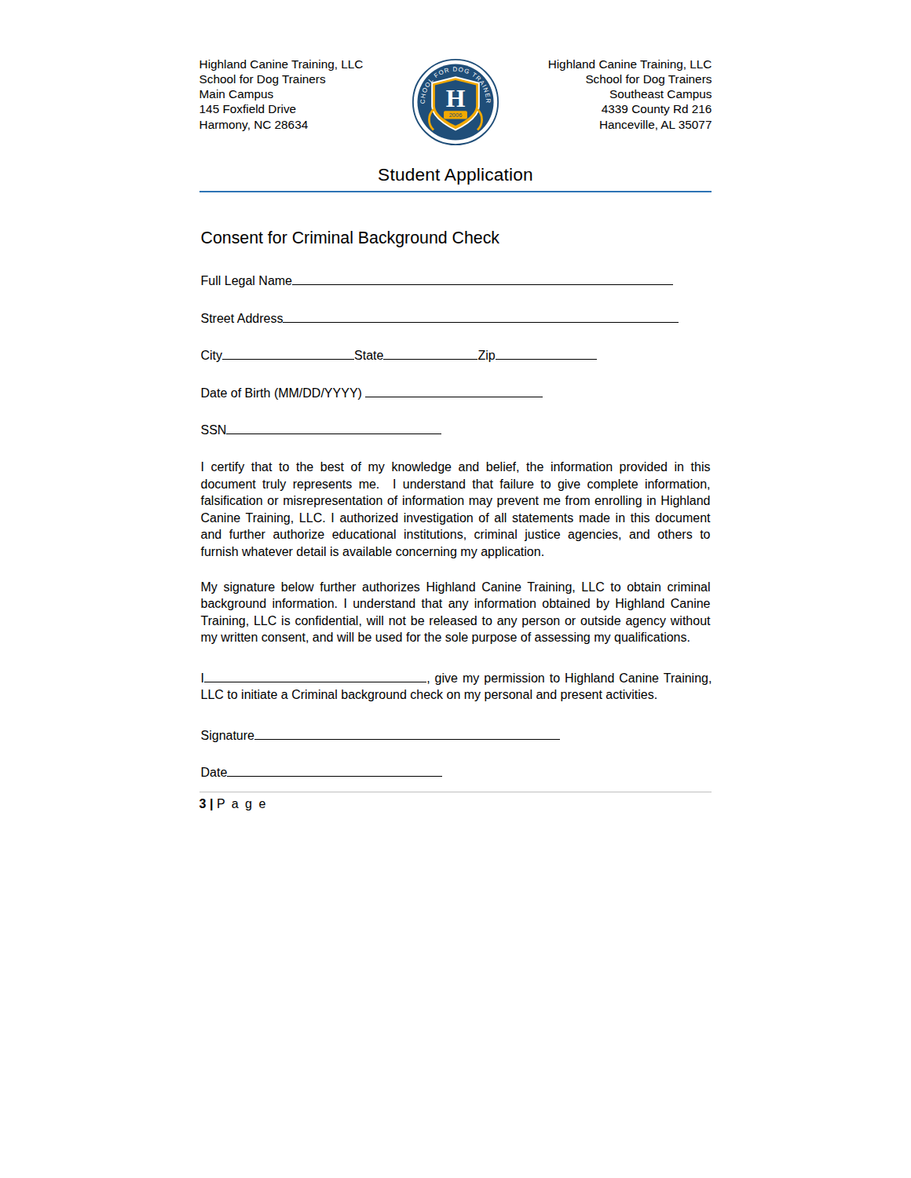Highland Canine Training, LLC
School for Dog Trainers
Main Campus
145 Foxfield Drive
Harmony, NC 28634
SCHOOL FOR DOG TRAINERS H 2006
Highland Canine Training, LLC
School for Dog Trainers
Southeast Campus
4339 County Rd 216
Hanceville, AL 35077
Student Application
Consent for Criminal Background Check
Full Legal Name
Street Address
City State Zip
Date of Birth (MM/DD/YYYY)
SSN
I certify that to the best of my knowledge and belief, the information provided in this document truly represents me. I understand that failure to give complete information, falsification or misrepresentation of information may prevent me from enrolling in Highland Canine Training, LLC. I authorized investigation of all statements made in this document and further authorize educational institutions, criminal justice agencies, and others to furnish whatever detail is available concerning my application.
My signature below further authorizes Highland Canine Training, LLC to obtain criminal background information. I understand that any information obtained by Highland Canine Training, LLC is confidential, will not be released to any person or outside agency without my written consent, and will be used for the sole purpose of assessing my qualifications.
I , give my permission to Highland Canine Training, LLC to initiate a Criminal background check on my personal and present activities.
Signature
Date
3 | P a g e